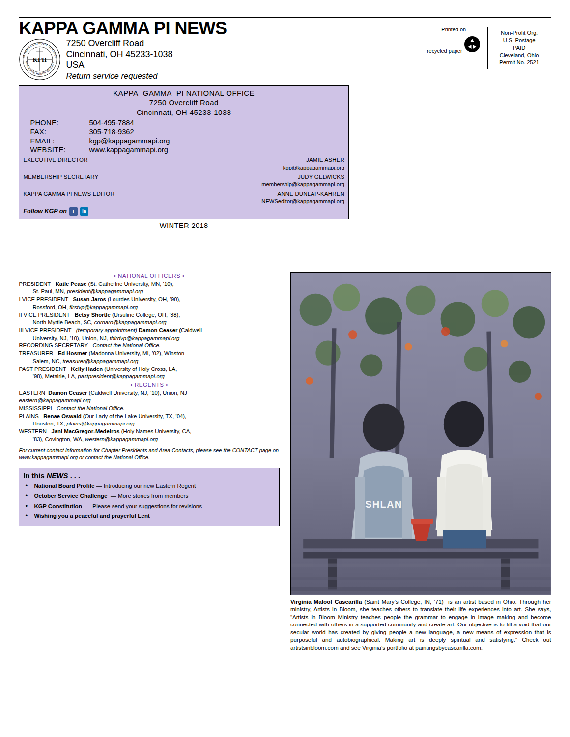KAPPA GAMMA PI NEWS
NATIONAL CATHOLIC COLLEGE GRADUATE HONOR SOCIETY ΚΓΠ
7250 Overcliff Road
Cincinnati, OH 45233-1038
USA
Return service requested
Printed on
recycled paper
Non-Profit Org.
U.S. Postage
PAID
Cleveland, Ohio
Permit No. 2521
KAPPA GAMMA PI NATIONAL OFFICE
7250 Overcliff Road
Cincinnati, OH 45233-1038
| PHONE: | 504-495-7884 |
| FAX: | 305-718-9362 |
| EMAIL: | kgp@kappagammapi.org |
| WEBSITE: | www.kappagammapi.org |
EXECUTIVE DIRECTOR JAMIE ASHER
kgp@kappagammapi.org
MEMBERSHIP SECRETARY JUDY GELWICKS
membership@kappagammapi.org
KAPPA GAMMA PI NEWS EDITOR ANNE DUNLAP-KAHREN
NEWSeditor@kappagammapi.org
Follow KGP on f in
WINTER 2018
• NATIONAL OFFICERS •
PRESIDENT Katie Pease (St. Catherine University, MN, ’10),
St. Paul, MN, president@kappagammapi.org
I VICE PRESIDENT Susan Jaros (Lourdes University, OH, ’90),
Rossford, OH, firstvp@kappagammapi.org
II VICE PRESIDENT Betsy Shortle (Ursuline College, OH, ’88),
North Myrtle Beach, SC, cornaro@kappagammapi.org
III VICE PRESIDENT (temporary appointment) Damon Ceaser (Caldwell
University, NJ, ’10), Union, NJ, thirdvp@kappagammapi.org
RECORDING SECRETARY Contact the National Office.
TREASURER Ed Hosmer (Madonna University, MI, ’02), Winston
Salem, NC, treasurer@kappagammapi.org
PAST PRESIDENT Kelly Haden (University of Holy Cross, LA,
’98), Metairie, LA, pastpresident@kappagammapi.org
• REGENTS •
EASTERN Damon Ceaser (Caldwell University, NJ, ’10), Union, NJ
eastern@kappagammapi.org
MISSISSIPPI Contact the National Office.
PLAINS Renae Oswald (Our Lady of the Lake University, TX, ’04),
Houston, TX, plains@kappagammapi.org
WESTERN Jani MacGregor-Medeiros (Holy Names University, CA,
’83), Covington, WA, western@kappagammapi.org
For current contact information for Chapter Presidents and Area Contacts, please see the CONTACT page on www.kappagammapi.org or contact the National Office.
In this NEWS . . .
National Board Profile — Introducing our new Eastern Regent
October Service Challenge — More stories from members
KGP Constitution — Please send your suggestions for revisions
Wishing you a peaceful and prayerful Lent
ASHLAND
Virginia Maloof Cascarilla (Saint Mary’s College, IN, ’71) is an artist based in Ohio. Through her ministry, Artists in Bloom, she teaches others to translate their life experiences into art. She says, “Artists in Bloom Ministry teaches people the grammar to engage in image making and become connected with others in a supported community and create art. Our objective is to fill a void that our secular world has created by giving people a new language, a new means of expression that is purposeful and autobiographical. Making art is deeply spiritual and satisfying.” Check out artistsinbloom.com and see Virginia’s portfolio at paintingsbycascarilla.com.